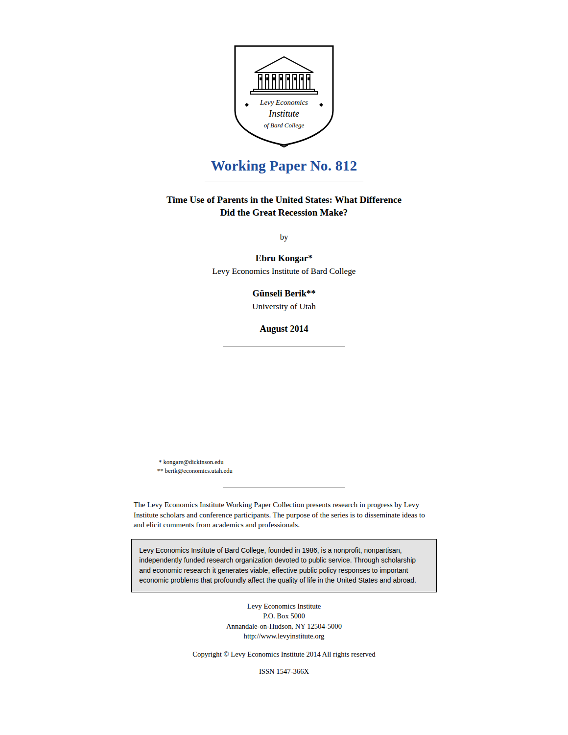Levy Economics Institute of Bard College
Working Paper No. 812
Time Use of Parents in the United States: What Difference
Did the Great Recession Make?
by
Ebru Kongar* Levy Economics Institute of Bard College
Günseli Berik** University of Utah
August 2014
* kongare@dickinson.edu
** berik@economics.utah.edu
The Levy Economics Institute Working Paper Collection presents research in progress by Levy Institute scholars and conference participants. The purpose of the series is to disseminate ideas to and elicit comments from academics and professionals.
Levy Economics Institute of Bard College, founded in 1986, is a nonprofit, nonpartisan, independently funded research organization devoted to public service. Through scholarship and economic research it generates viable, effective public policy responses to important economic problems that profoundly affect the quality of life in the United States and abroad.
Levy Economics Institute
P.O. Box 5000
Annandale-on-Hudson, NY 12504-5000
http://www.levyinstitute.org
Copyright © Levy Economics Institute 2014 All rights reserved
ISSN 1547-366X